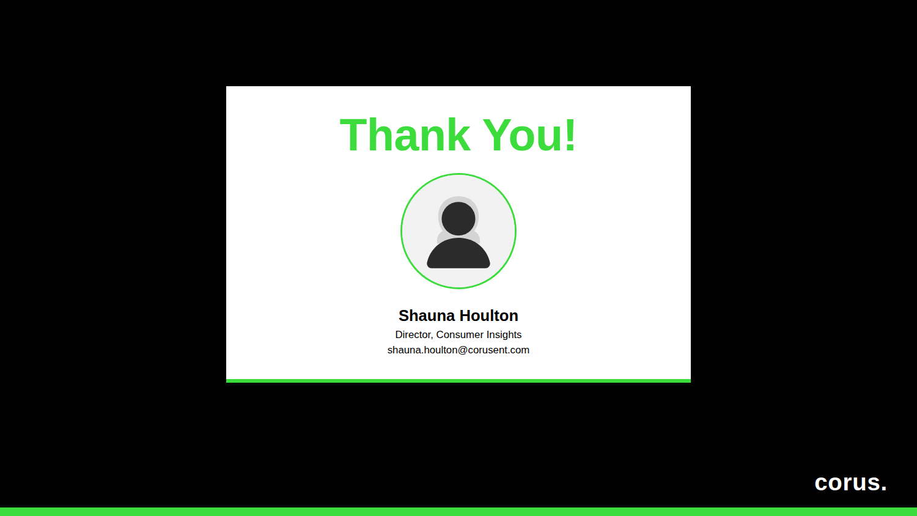Thank You!
Shauna Houlton
Director, Consumer Insights
shauna.houlton@corusent.com
corus.